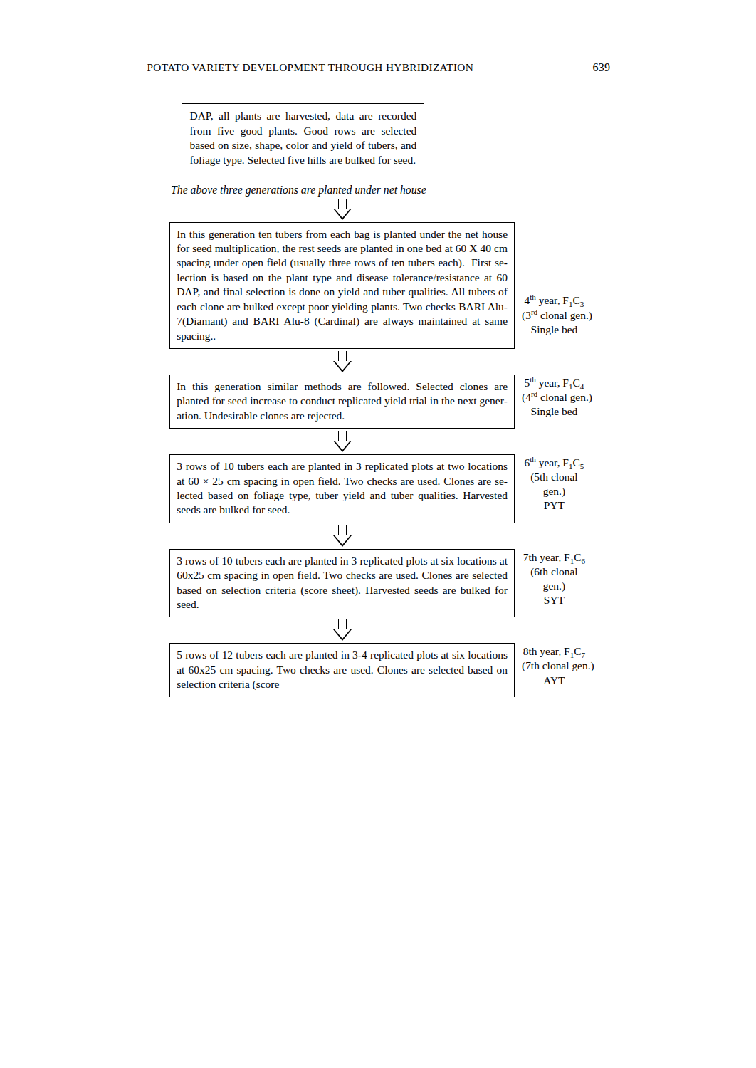Potato variety development through hybridization 639
DAP, all plants are harvested, data are recorded from five good plants. Good rows are selected based on size, shape, color and yield of tubers, and foliage type. Selected five hills are bulked for seed.
The above three generations are planted under net house
In this generation ten tubers from each bag is planted under the net house for seed multiplication, the rest seeds are planted in one bed at 60 X 40 cm spacing under open field (usually three rows of ten tubers each). First selection is based on the plant type and disease tolerance/resistance at 60 DAP, and final selection is done on yield and tuber qualities. All tubers of each clone are bulked except poor yielding plants. Two checks BARI Alu-7(Diamant) and BARI Alu-8 (Cardinal) are always maintained at same spacing..
4th year, F1C3 (3rd clonal gen.) Single bed
In this generation similar methods are followed. Selected clones are planted for seed increase to conduct replicated yield trial in the next generation. Undesirable clones are rejected.
5th year, F1C4 (4rd clonal gen.) Single bed
3 rows of 10 tubers each are planted in 3 replicated plots at two locations at 60 × 25 cm spacing in open field. Two checks are used. Clones are selected based on foliage type, tuber yield and tuber qualities. Harvested seeds are bulked for seed.
6th year, F1C5 (5th clonal gen.) PYT
3 rows of 10 tubers each are planted in 3 replicated plots at six locations at 60x25 cm spacing in open field. Two checks are used. Clones are selected based on selection criteria (score sheet). Harvested seeds are bulked for seed.
7th year, F1C6 (6th clonal gen.) SYT
5 rows of 12 tubers each are planted in 3-4 replicated plots at six locations at 60x25 cm spacing. Two checks are used. Clones are selected based on selection criteria (score
8th year, F1C7 (7th clonal gen.) AYT